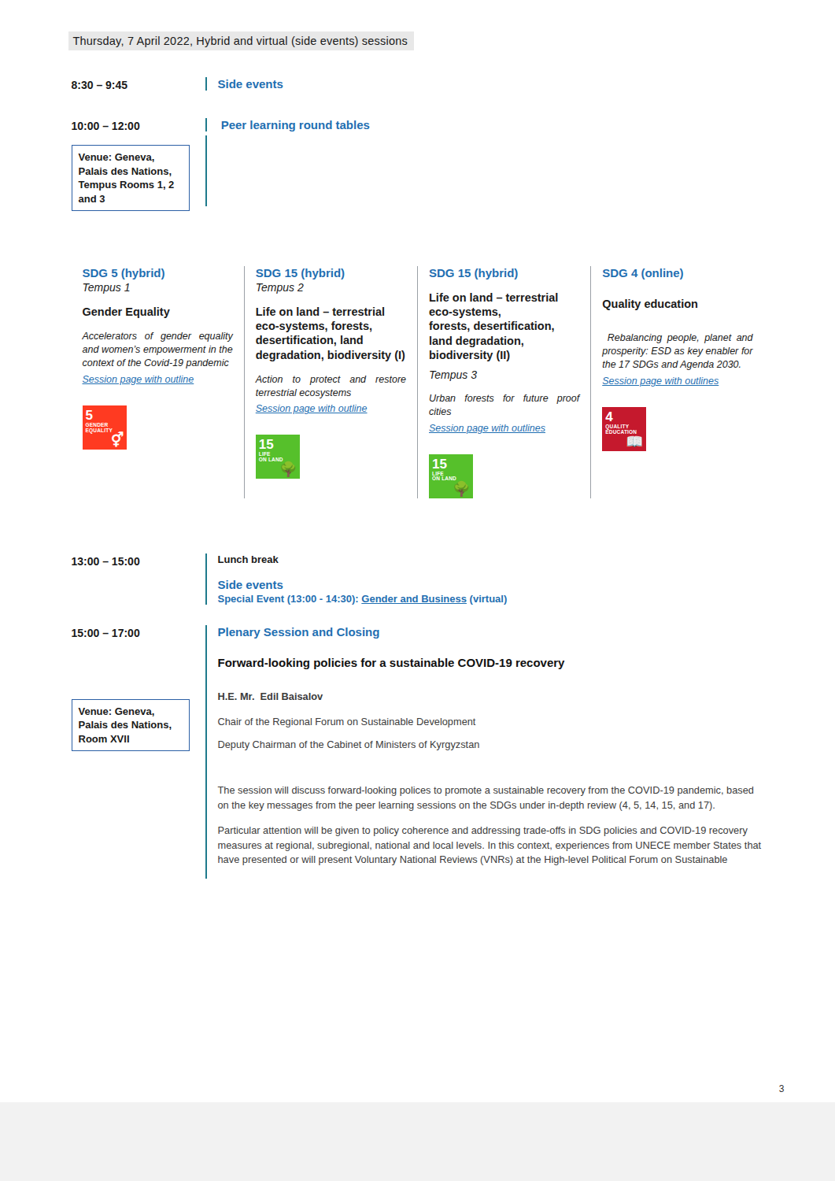Thursday, 7 April 2022, Hybrid and virtual (side events) sessions
8:30 – 9:45
Side events
10:00 – 12:00
Peer learning round tables
Venue: Geneva, Palais des Nations, Tempus Rooms 1, 2 and 3
SDG 5 (hybrid)
Tempus 1
Gender Equality
Accelerators of gender equality and women’s empowerment in the context of the Covid-19 pandemic
Session page with outline
5 Gender
Equality ⚥
SDG 15 (hybrid)
Tempus 2
Life on land – terrestrial eco-systems, forests, desertification, land degradation, biodiversity (I)
Action to protect and restore terrestrial ecosystems
Session page with outline
15 Life
on land 🌳
SDG 15 (hybrid)
Life on land – terrestrial eco-systems,
forests, desertification, land degradation, biodiversity (II)
Tempus 3
Urban forests for future proof cities
Session page with outlines
15 Life
on land 🌳
SDG 4 (online)
Quality education
Rebalancing people, planet and prosperity: ESD as key enabler for the 17 SDGs and Agenda 2030.
Session page with outlines
4 Quality
Education 📖
13:00 – 15:00
Lunch break
Side events
Special Event (13:00 - 14:30): Gender and Business (virtual)
15:00 – 17:00
Plenary Session and Closing
Forward-looking policies for a sustainable COVID-19 recovery
Venue: Geneva, Palais des Nations, Room XVII
H.E. Mr. Edil Baisalov
Chair of the Regional Forum on Sustainable Development
Deputy Chairman of the Cabinet of Ministers of Kyrgyzstan
The session will discuss forward-looking polices to promote a sustainable recovery from the COVID-19 pandemic, based on the key messages from the peer learning sessions on the SDGs under in-depth review (4, 5, 14, 15, and 17).
Particular attention will be given to policy coherence and addressing trade-offs in SDG policies and COVID-19 recovery measures at regional, subregional, national and local levels. In this context, experiences from UNECE member States that have presented or will present Voluntary National Reviews (VNRs) at the High-level Political Forum on Sustainable
3